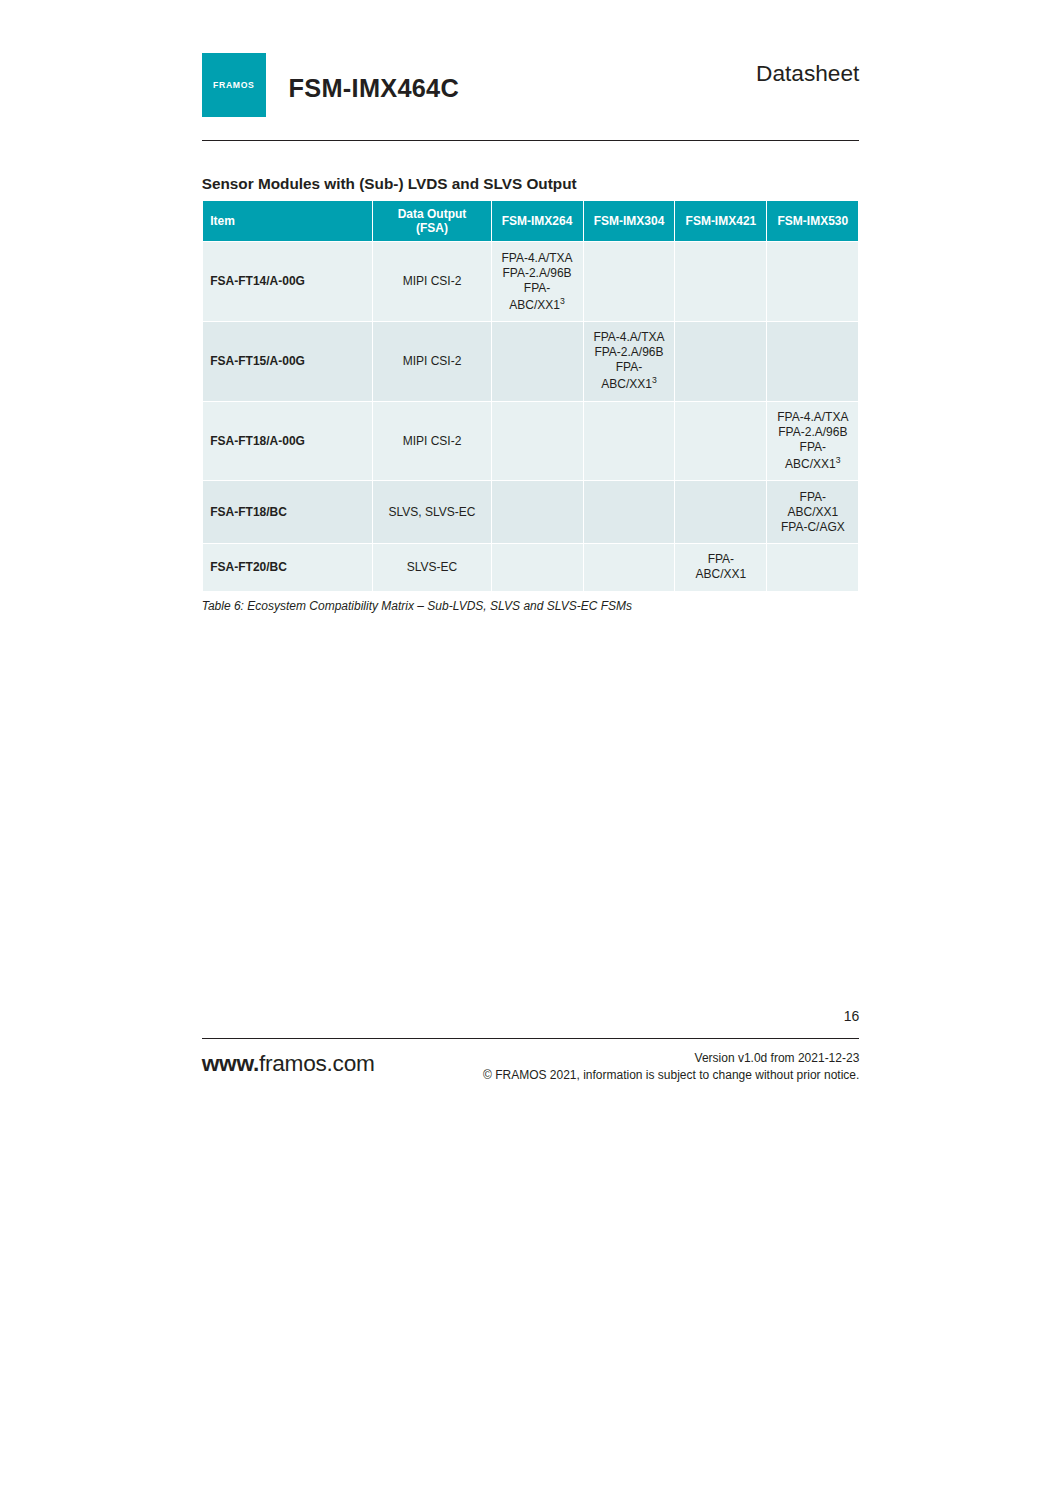FRAMOS
FSM-IMX464C
Datasheet
Sensor Modules with (Sub-) LVDS and SLVS Output
| Item | Data Output (FSA) | FSM-IMX264 | FSM-IMX304 | FSM-IMX421 | FSM-IMX530 |
| --- | --- | --- | --- | --- | --- |
| FSA-FT14/A-00G | MIPI CSI-2 | FPA-4.A/TXA FPA-2.A/96B FPA-ABC/XX1 3 | | | |
| FSA-FT15/A-00G | MIPI CSI-2 | | FPA-4.A/TXA FPA-2.A/96B FPA-ABC/XX1 3 | | |
| FSA-FT18/A-00G | MIPI CSI-2 | | | | FPA-4.A/TXA FPA-2.A/96B FPA-ABC/XX1 3 |
| FSA-FT18/BC | SLVS, SLVS-EC | | | | FPA-ABC/XX1 FPA-C/AGX |
| FSA-FT20/BC | SLVS-EC | | | FPA-ABC/XX1 | |
Table 6: Ecosystem Compatibility Matrix – Sub-LVDS, SLVS and SLVS-EC FSMs
16
www.framos.com
Version v1.0d from 2021-12-23
© FRAMOS 2021, information is subject to change without prior notice.